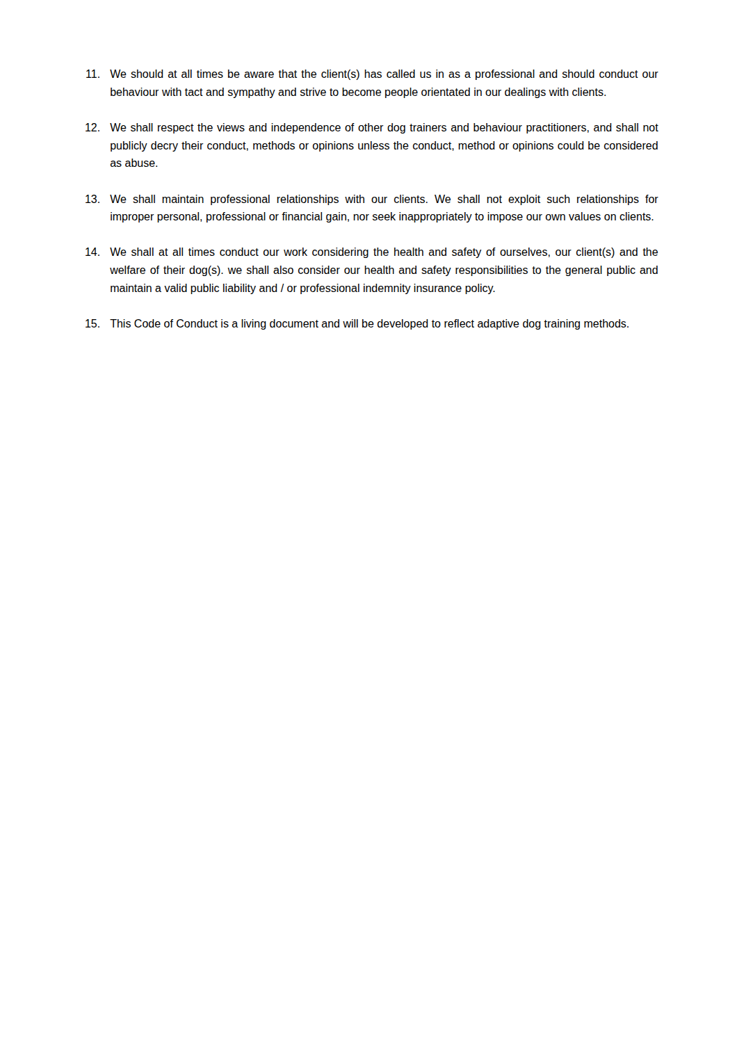We should at all times be aware that the client(s) has called us in as a professional and should conduct our behaviour with tact and sympathy and strive to become people orientated in our dealings with clients.
We shall respect the views and independence of other dog trainers and behaviour practitioners, and shall not publicly decry their conduct, methods or opinions unless the conduct, method or opinions could be considered as abuse.
We shall maintain professional relationships with our clients. We shall not exploit such relationships for improper personal, professional or financial gain, nor seek inappropriately to impose our own values on clients.
We shall at all times conduct our work considering the health and safety of ourselves, our client(s) and the welfare of their dog(s). we shall also consider our health and safety responsibilities to the general public and maintain a valid public liability and / or professional indemnity insurance policy.
This Code of Conduct is a living document and will be developed to reflect adaptive dog training methods.